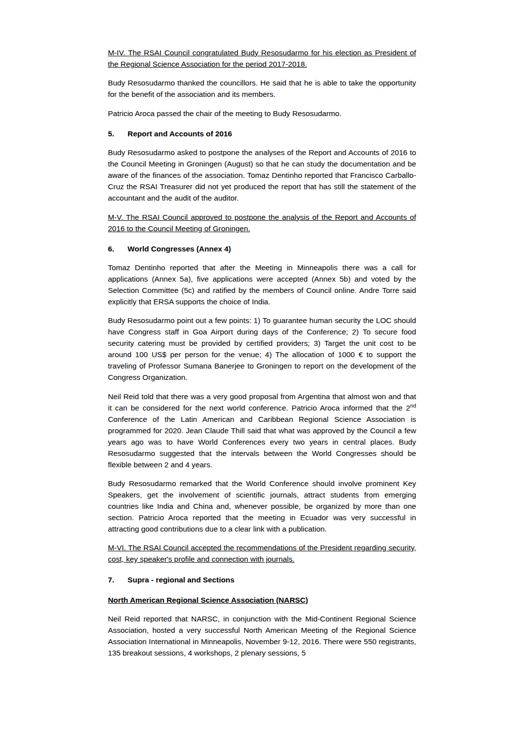M-IV. The RSAI Council congratulated Budy Resosudarmo for his election as President of the Regional Science Association for the period 2017-2018.
Budy Resosudarmo thanked the councillors. He said that he is able to take the opportunity for the benefit of the association and its members.
Patricio Aroca passed the chair of the meeting to Budy Resosudarmo.
5. Report and Accounts of 2016
Budy Resosudarmo asked to postpone the analyses of the Report and Accounts of 2016 to the Council Meeting in Groningen (August) so that he can study the documentation and be aware of the finances of the association. Tomaz Dentinho reported that Francisco Carballo-Cruz the RSAI Treasurer did not yet produced the report that has still the statement of the accountant and the audit of the auditor.
M-V. The RSAI Council approved to postpone the analysis of the Report and Accounts of 2016 to the Council Meeting of Groningen.
6. World Congresses (Annex 4)
Tomaz Dentinho reported that after the Meeting in Minneapolis there was a call for applications (Annex 5a), five applications were accepted (Annex 5b) and voted by the Selection Committee (5c) and ratified by the members of Council online. Andre Torre said explicitly that ERSA supports the choice of India.
Budy Resosudarmo point out a few points: 1) To guarantee human security the LOC should have Congress staff in Goa Airport during days of the Conference; 2) To secure food security catering must be provided by certified providers; 3) Target the unit cost to be around 100 US$ per person for the venue; 4) The allocation of 1000 € to support the traveling of Professor Sumana Banerjee to Groningen to report on the development of the Congress Organization.
Neil Reid told that there was a very good proposal from Argentina that almost won and that it can be considered for the next world conference. Patricio Aroca informed that the 2nd Conference of the Latin American and Caribbean Regional Science Association is programmed for 2020. Jean Claude Thill said that what was approved by the Council a few years ago was to have World Conferences every two years in central places. Budy Resosudarmo suggested that the intervals between the World Congresses should be flexible between 2 and 4 years.
Budy Resosudarmo remarked that the World Conference should involve prominent Key Speakers, get the involvement of scientific journals, attract students from emerging countries like India and China and, whenever possible, be organized by more than one section. Patricio Aroca reported that the meeting in Ecuador was very successful in attracting good contributions due to a clear link with a publication.
M-VI. The RSAI Council accepted the recommendations of the President regarding security, cost, key speaker's profile and connection with journals.
7. Supra - regional and Sections
North American Regional Science Association (NARSC)
Neil Reid reported that NARSC, in conjunction with the Mid-Continent Regional Science Association, hosted a very successful North American Meeting of the Regional Science Association International in Minneapolis, November 9-12, 2016. There were 550 registrants, 135 breakout sessions, 4 workshops, 2 plenary sessions, 5